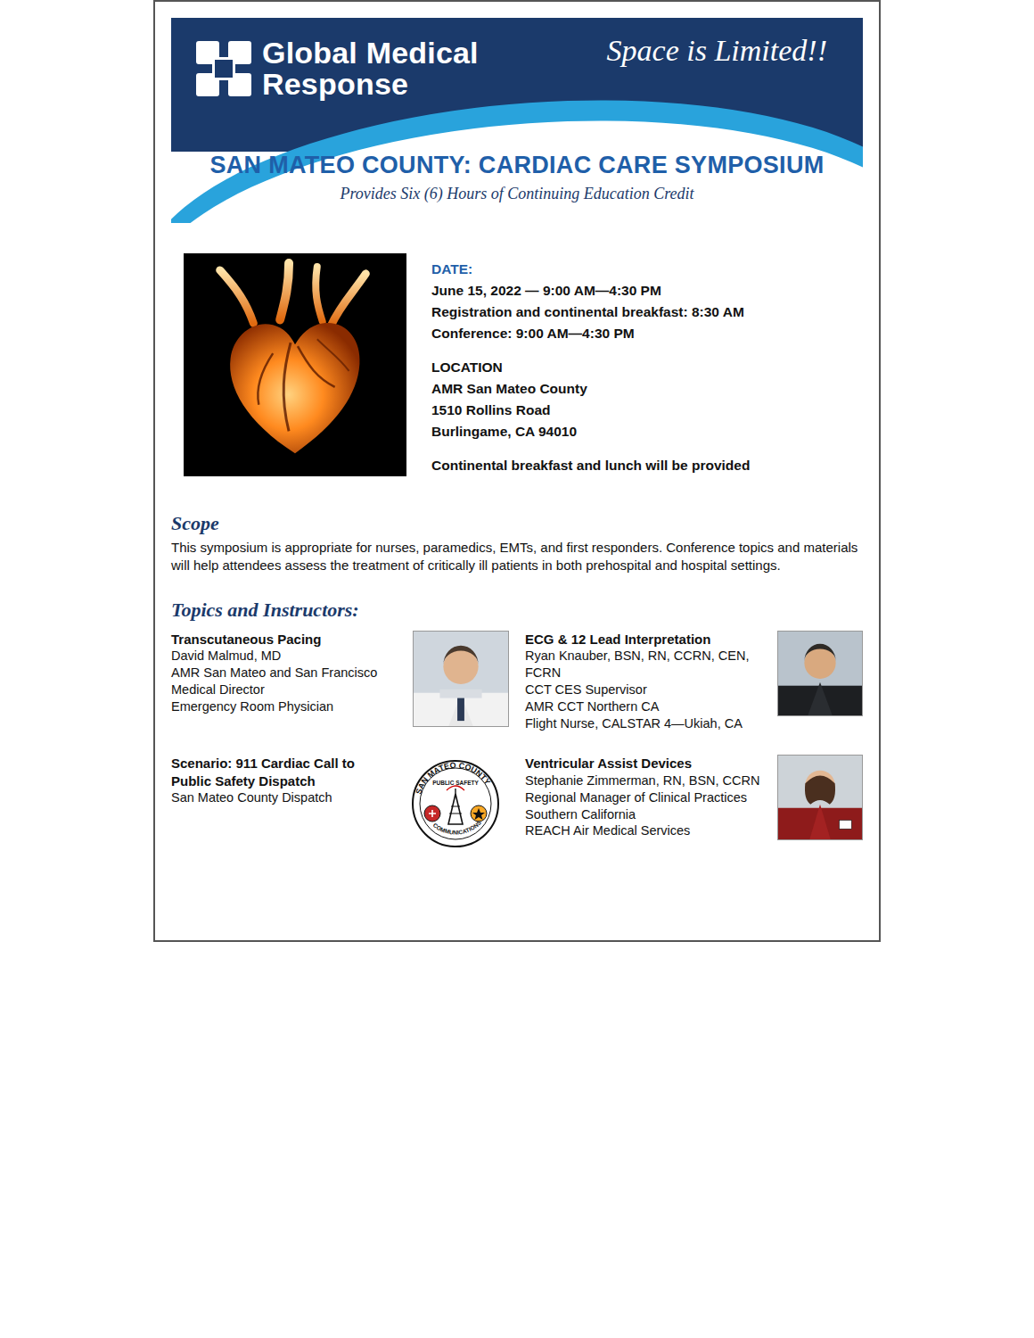Global Medical
Response
Space is Limited!!
SAN MATEO COUNTY: CARDIAC CARE SYMPOSIUM
Provides Six (6) Hours of Continuing Education Credit
DATE:
June 15, 2022 — 9:00 AM—4:30 PM
Registration and continental breakfast: 8:30 AM
Conference: 9:00 AM—4:30 PM
LOCATION
AMR San Mateo County
1510 Rollins Road
Burlingame, CA 94010
Continental breakfast and lunch will be provided
Scope
This symposium is appropriate for nurses, paramedics, EMTs, and first responders. Conference topics and materials will help attendees assess the treatment of critically ill patients in both prehospital and hospital settings.
Topics and Instructors:
Transcutaneous Pacing David Malmud, MD
AMR San Mateo and San Francisco Medical Director
Emergency Room Physician
ECG & 12 Lead Interpretation Ryan Knauber, BSN, RN, CCRN, CEN, FCRN
CCT CES Supervisor
AMR CCT Northern CA
Flight Nurse, CALSTAR 4—Ukiah, CA
Scenario: 911 Cardiac Call to Public Safety Dispatch San Mateo County Dispatch
SAN MATEO COUNTY PUBLIC SAFETY COMMUNICATIONS
Ventricular Assist Devices Stephanie Zimmerman, RN, BSN, CCRN
Regional Manager of Clinical Practices
Southern California
REACH Air Medical Services